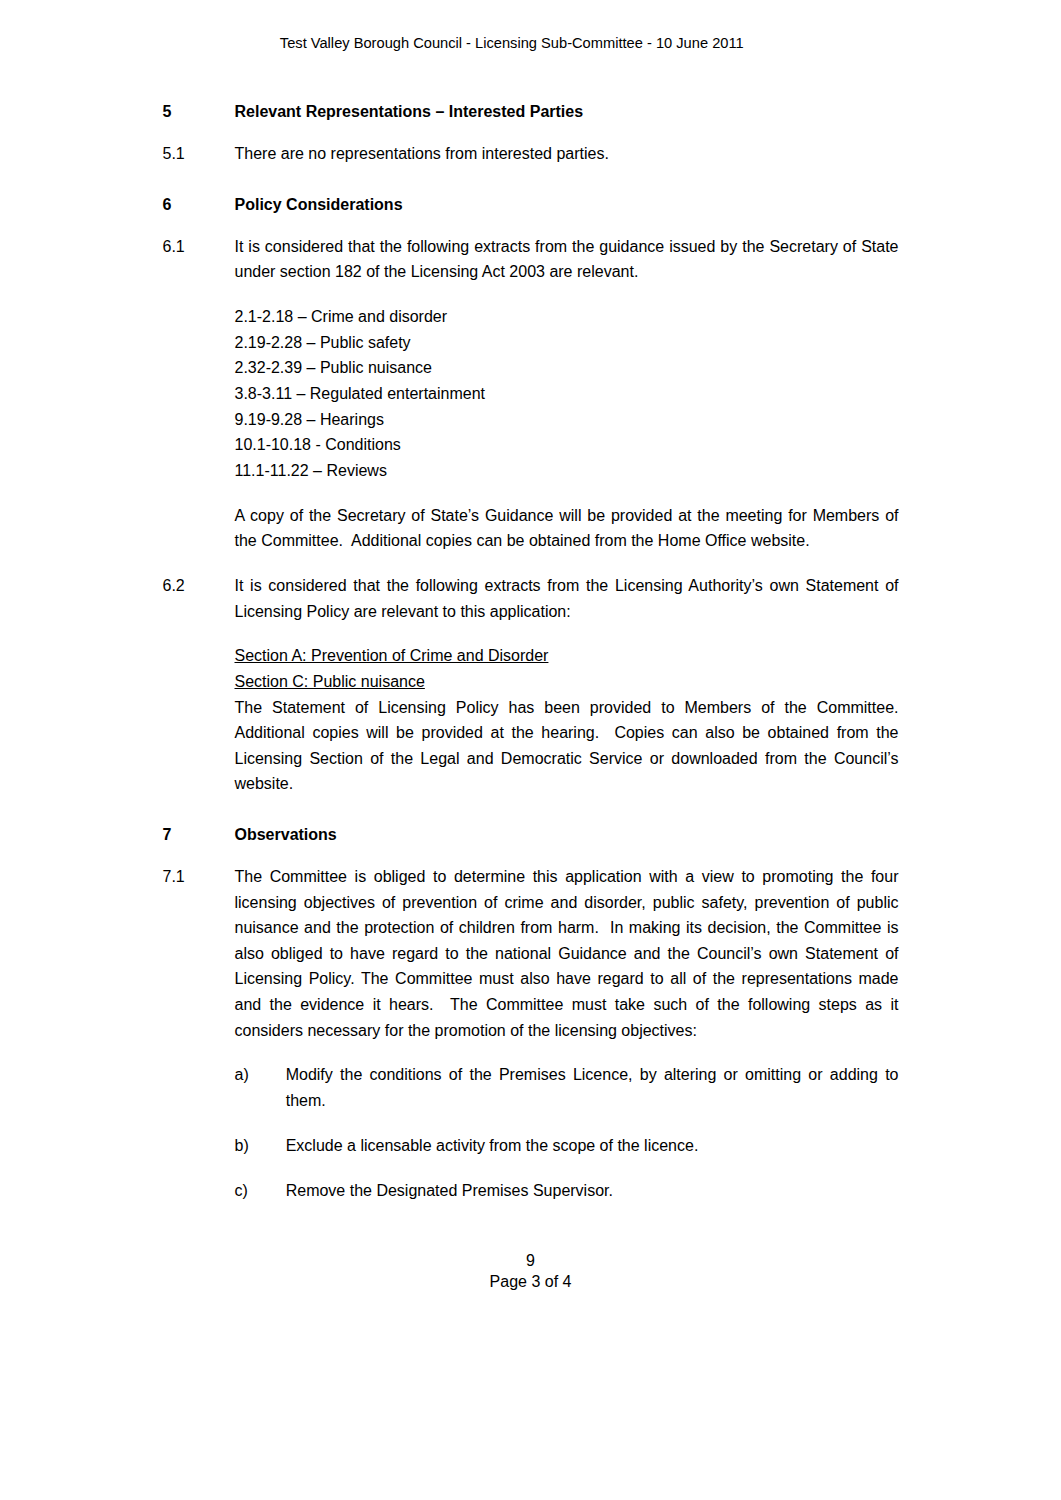Test Valley Borough Council - Licensing Sub-Committee - 10 June 2011
5 Relevant Representations – Interested Parties
5.1 There are no representations from interested parties.
6 Policy Considerations
6.1 It is considered that the following extracts from the guidance issued by the Secretary of State under section 182 of the Licensing Act 2003 are relevant.
2.1-2.18 – Crime and disorder
2.19-2.28 – Public safety
2.32-2.39 – Public nuisance
3.8-3.11 – Regulated entertainment
9.19-9.28 – Hearings
10.1-10.18 - Conditions
11.1-11.22 – Reviews
A copy of the Secretary of State’s Guidance will be provided at the meeting for Members of the Committee. Additional copies can be obtained from the Home Office website.
6.2 It is considered that the following extracts from the Licensing Authority’s own Statement of Licensing Policy are relevant to this application:
Section A: Prevention of Crime and Disorder
Section C: Public nuisance
The Statement of Licensing Policy has been provided to Members of the Committee. Additional copies will be provided at the hearing. Copies can also be obtained from the Licensing Section of the Legal and Democratic Service or downloaded from the Council’s website.
7 Observations
7.1 The Committee is obliged to determine this application with a view to promoting the four licensing objectives of prevention of crime and disorder, public safety, prevention of public nuisance and the protection of children from harm. In making its decision, the Committee is also obliged to have regard to the national Guidance and the Council’s own Statement of Licensing Policy. The Committee must also have regard to all of the representations made and the evidence it hears. The Committee must take such of the following steps as it considers necessary for the promotion of the licensing objectives:
a) Modify the conditions of the Premises Licence, by altering or omitting or adding to them.
b) Exclude a licensable activity from the scope of the licence.
c) Remove the Designated Premises Supervisor.
9
Page 3 of 4